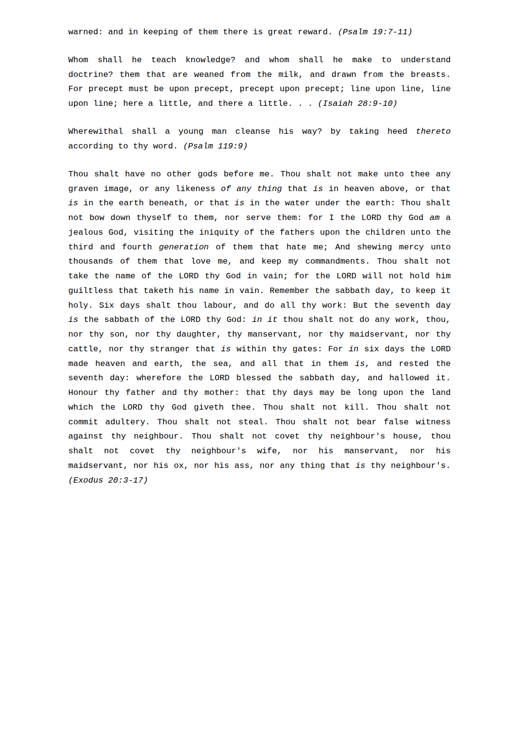warned: and in keeping of them there is great reward. (Psalm 19:7-11)
Whom shall he teach knowledge? and whom shall he make to understand doctrine? them that are weaned from the milk, and drawn from the breasts. For precept must be upon precept, precept upon precept; line upon line, line upon line; here a little, and there a little. . . (Isaiah 28:9-10)
Wherewithal shall a young man cleanse his way? by taking heed thereto according to thy word. (Psalm 119:9)
Thou shalt have no other gods before me. Thou shalt not make unto thee any graven image, or any likeness of any thing that is in heaven above, or that is in the earth beneath, or that is in the water under the earth: Thou shalt not bow down thyself to them, nor serve them: for I the LORD thy God am a jealous God, visiting the iniquity of the fathers upon the children unto the third and fourth generation of them that hate me; And shewing mercy unto thousands of them that love me, and keep my commandments. Thou shalt not take the name of the LORD thy God in vain; for the LORD will not hold him guiltless that taketh his name in vain. Remember the sabbath day, to keep it holy. Six days shalt thou labour, and do all thy work: But the seventh day is the sabbath of the LORD thy God: in it thou shalt not do any work, thou, nor thy son, nor thy daughter, thy manservant, nor thy maidservant, nor thy cattle, nor thy stranger that is within thy gates: For in six days the LORD made heaven and earth, the sea, and all that in them is, and rested the seventh day: wherefore the LORD blessed the sabbath day, and hallowed it. Honour thy father and thy mother: that thy days may be long upon the land which the LORD thy God giveth thee. Thou shalt not kill. Thou shalt not commit adultery. Thou shalt not steal. Thou shalt not bear false witness against thy neighbour. Thou shalt not covet thy neighbour's house, thou shalt not covet thy neighbour's wife, nor his manservant, nor his maidservant, nor his ox, nor his ass, nor any thing that is thy neighbour's. (Exodus 20:3-17)